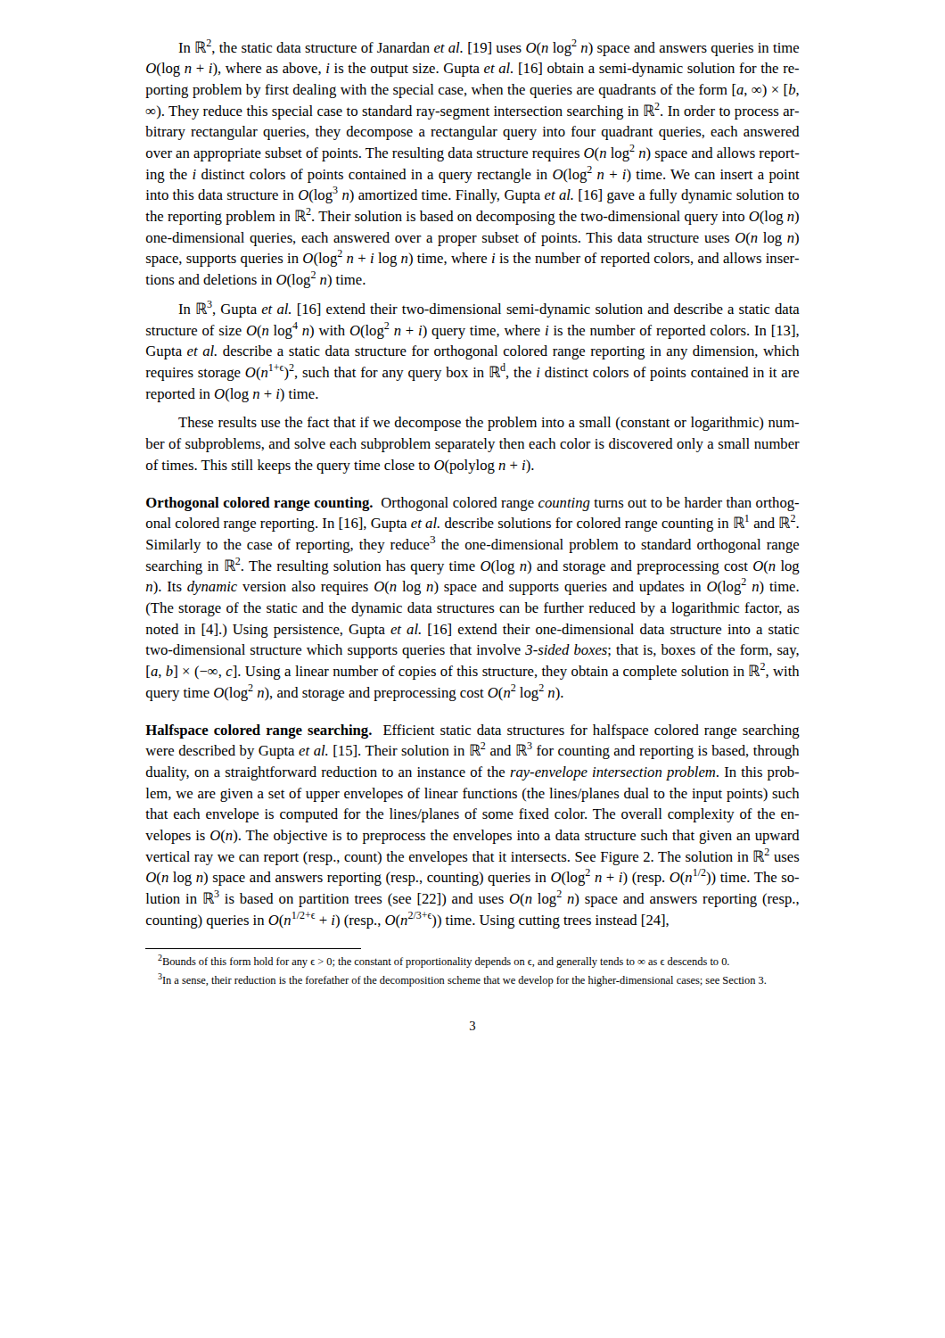In ℝ2, the static data structure of Janardan et al. [19] uses O(n log2 n) space and answers queries in time O(log n + i), where as above, i is the output size. Gupta et al. [16] obtain a semi-dynamic solution for the reporting problem by first dealing with the special case, when the queries are quadrants of the form [a, ∞) × [b, ∞). They reduce this special case to standard ray-segment intersection searching in ℝ2. In order to process arbitrary rectangular queries, they decompose a rectangular query into four quadrant queries, each answered over an appropriate subset of points. The resulting data structure requires O(n log2 n) space and allows reporting the i distinct colors of points contained in a query rectangle in O(log2 n + i) time. We can insert a point into this data structure in O(log3 n) amortized time. Finally, Gupta et al. [16] gave a fully dynamic solution to the reporting problem in ℝ2. Their solution is based on decomposing the two-dimensional query into O(log n) one-dimensional queries, each answered over a proper subset of points. This data structure uses O(n log n) space, supports queries in O(log2 n + i log n) time, where i is the number of reported colors, and allows insertions and deletions in O(log2 n) time.
In ℝ3, Gupta et al. [16] extend their two-dimensional semi-dynamic solution and describe a static data structure of size O(n log4 n) with O(log2 n + i) query time, where i is the number of reported colors. In [13], Gupta et al. describe a static data structure for orthogonal colored range reporting in any dimension, which requires storage O(n1+ϵ)2, such that for any query box in ℝd, the i distinct colors of points contained in it are reported in O(log n + i) time.
These results use the fact that if we decompose the problem into a small (constant or logarithmic) number of subproblems, and solve each subproblem separately then each color is discovered only a small number of times. This still keeps the query time close to O(polylog n + i).
Orthogonal colored range counting. Orthogonal colored range counting turns out to be harder than orthogonal colored range reporting. In [16], Gupta et al. describe solutions for colored range counting in ℝ1 and ℝ2. Similarly to the case of reporting, they reduce3 the one-dimensional problem to standard orthogonal range searching in ℝ2. The resulting solution has query time O(log n) and storage and preprocessing cost O(n log n). Its dynamic version also requires O(n log n) space and supports queries and updates in O(log2 n) time. (The storage of the static and the dynamic data structures can be further reduced by a logarithmic factor, as noted in [4].) Using persistence, Gupta et al. [16] extend their one-dimensional data structure into a static two-dimensional structure which supports queries that involve 3-sided boxes; that is, boxes of the form, say, [a, b] × (−∞, c]. Using a linear number of copies of this structure, they obtain a complete solution in ℝ2, with query time O(log2 n), and storage and preprocessing cost O(n2 log2 n).
Halfspace colored range searching. Efficient static data structures for halfspace colored range searching were described by Gupta et al. [15]. Their solution in ℝ2 and ℝ3 for counting and reporting is based, through duality, on a straightforward reduction to an instance of the ray-envelope intersection problem. In this problem, we are given a set of upper envelopes of linear functions (the lines/planes dual to the input points) such that each envelope is computed for the lines/planes of some fixed color. The overall complexity of the envelopes is O(n). The objective is to preprocess the envelopes into a data structure such that given an upward vertical ray we can report (resp., count) the envelopes that it intersects. See Figure 2. The solution in ℝ2 uses O(n log n) space and answers reporting (resp., counting) queries in O(log2 n + i) (resp. O(n1/2)) time. The solution in ℝ3 is based on partition trees (see [22]) and uses O(n log2 n) space and answers reporting (resp., counting) queries in O(n1/2+ϵ + i) (resp., O(n2/3+ϵ)) time. Using cutting trees instead [24],
2 Bounds of this form hold for any ϵ > 0; the constant of proportionality depends on ϵ, and generally tends to ∞ as ϵ descends to 0.
3 In a sense, their reduction is the forefather of the decomposition scheme that we develop for the higher-dimensional cases; see Section 3.
3